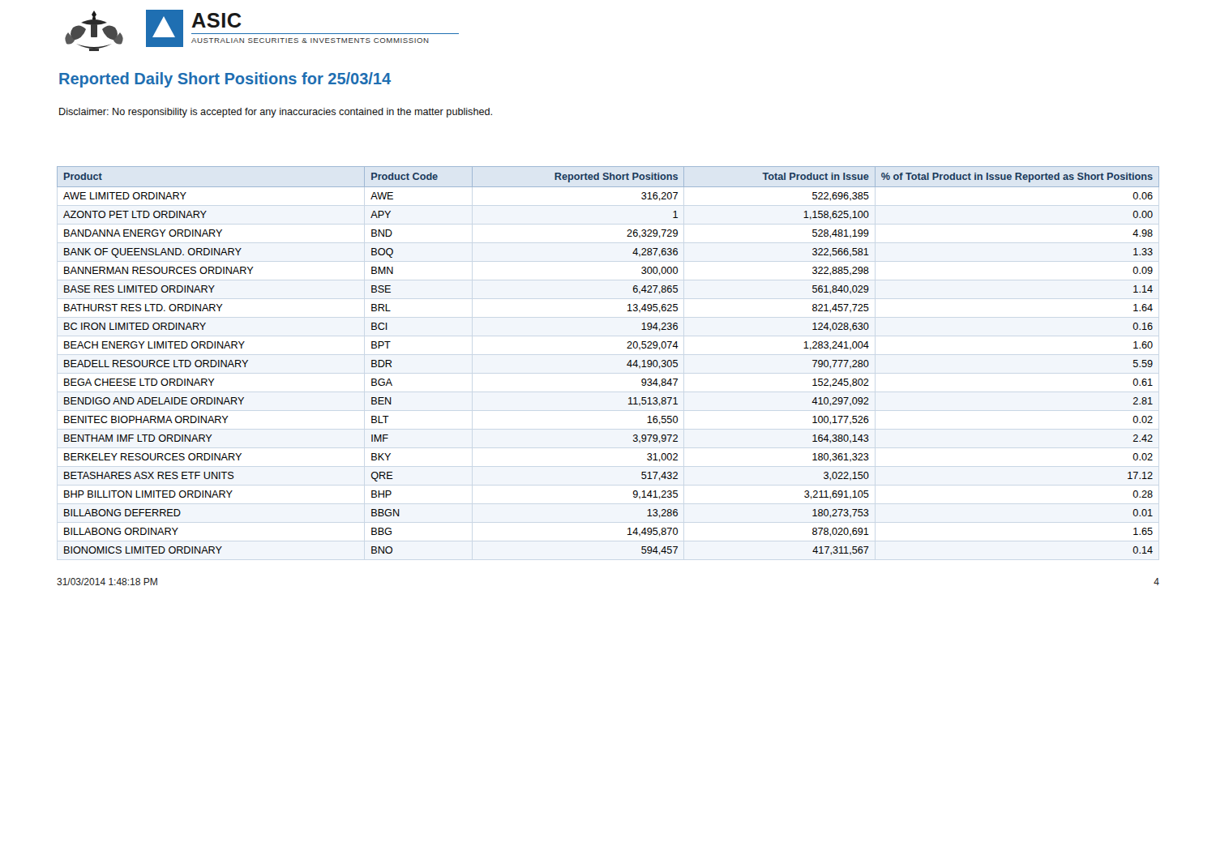ASIC
Australian Securities & Investments Commission
Reported Daily Short Positions for 25/03/14
Disclaimer: No responsibility is accepted for any inaccuracies contained in the matter published.
| Product | Product Code | Reported Short Positions | Total Product in Issue | % of Total Product in Issue Reported as Short Positions |
| --- | --- | --- | --- | --- |
| AWE LIMITED ORDINARY | AWE | 316,207 | 522,696,385 | 0.06 |
| AZONTO PET LTD ORDINARY | APY | 1 | 1,158,625,100 | 0.00 |
| BANDANNA ENERGY ORDINARY | BND | 26,329,729 | 528,481,199 | 4.98 |
| BANK OF QUEENSLAND. ORDINARY | BOQ | 4,287,636 | 322,566,581 | 1.33 |
| BANNERMAN RESOURCES ORDINARY | BMN | 300,000 | 322,885,298 | 0.09 |
| BASE RES LIMITED ORDINARY | BSE | 6,427,865 | 561,840,029 | 1.14 |
| BATHURST RES LTD. ORDINARY | BRL | 13,495,625 | 821,457,725 | 1.64 |
| BC IRON LIMITED ORDINARY | BCI | 194,236 | 124,028,630 | 0.16 |
| BEACH ENERGY LIMITED ORDINARY | BPT | 20,529,074 | 1,283,241,004 | 1.60 |
| BEADELL RESOURCE LTD ORDINARY | BDR | 44,190,305 | 790,777,280 | 5.59 |
| BEGA CHEESE LTD ORDINARY | BGA | 934,847 | 152,245,802 | 0.61 |
| BENDIGO AND ADELAIDE ORDINARY | BEN | 11,513,871 | 410,297,092 | 2.81 |
| BENITEC BIOPHARMA ORDINARY | BLT | 16,550 | 100,177,526 | 0.02 |
| BENTHAM IMF LTD ORDINARY | IMF | 3,979,972 | 164,380,143 | 2.42 |
| BERKELEY RESOURCES ORDINARY | BKY | 31,002 | 180,361,323 | 0.02 |
| BETASHARES ASX RES ETF UNITS | QRE | 517,432 | 3,022,150 | 17.12 |
| BHP BILLITON LIMITED ORDINARY | BHP | 9,141,235 | 3,211,691,105 | 0.28 |
| BILLABONG DEFERRED | BBGN | 13,286 | 180,273,753 | 0.01 |
| BILLABONG ORDINARY | BBG | 14,495,870 | 878,020,691 | 1.65 |
| BIONOMICS LIMITED ORDINARY | BNO | 594,457 | 417,311,567 | 0.14 |
31/03/2014 1:48:18 PM
4